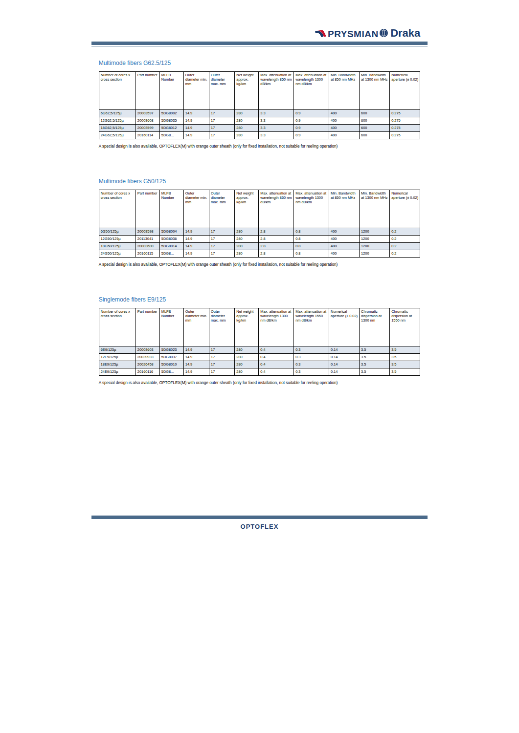PRYSMIAN
Draka
Multimode fibers G62.5/125
| Number of cores x cross section | Part number | MLFB Number | Outer diameter min. mm | Outer diameter max. mm | Net weight approx. kg/km | Max. attenuation at wavelength 850 nm dB/km | Max. attenuation at wavelength 1300 nm dB/km | Min. Bandwidth at 850 nm MHz | Min. Bandwidth at 1300 nm MHz | Numerical aperture (± 0.02) |
| --- | --- | --- | --- | --- | --- | --- | --- | --- | --- | --- |
| 6G62,5/125µ | 20003597 | 5DG8002 | 14.9 | 17 | 280 | 3.3 | 0.9 | 400 | 600 | 0.275 |
| 12G62,5/125µ | 20003608 | 5DG8035 | 14.9 | 17 | 280 | 3.3 | 0.9 | 400 | 600 | 0.275 |
| 18G62,5/125µ | 20003599 | 5DG8012 | 14.9 | 17 | 280 | 3.3 | 0.9 | 400 | 600 | 0.275 |
| 24G62,5/125µ | 20160114 | 5DG8... | 14.9 | 17 | 280 | 3.3 | 0.9 | 400 | 600 | 0.275 |
A special design is also available, OPTOFLEX(M) with orange outer sheath (only for fixed installation, not suitable for reeling operation)
Multimode fibers G50/125
| Number of cores x cross section | Part number | MLFB Number | Outer diameter min. mm | Outer diameter max. mm | Net weight approx. kg/km | Max. attenuation at wavelength 850 nm dB/km | Max. attenuation at wavelength 1300 nm dB/km | Min. Bandwidth at 850 nm MHz | Min. Bandwidth at 1300 nm MHz | Numerical aperture (± 0.02) |
| --- | --- | --- | --- | --- | --- | --- | --- | --- | --- | --- |
| 6G50/125µ | 20003598 | 5DG8004 | 14.9 | 17 | 280 | 2.8 | 0.8 | 400 | 1200 | 0.2 |
| 12G50/125µ | 20113041 | 5DG8036 | 14.9 | 17 | 280 | 2.8 | 0.8 | 400 | 1200 | 0.2 |
| 18G50/125µ | 20003600 | 5DG8014 | 14.9 | 17 | 280 | 2.8 | 0.8 | 400 | 1200 | 0.2 |
| 24G50/125µ | 20160115 | 5DG8... | 14.9 | 17 | 280 | 2.8 | 0.8 | 400 | 1200 | 0.2 |
A special design is also available, OPTOFLEX(M) with orange outer sheath (only for fixed installation, not suitable for reeling operation)
Singlemode fibers E9/125
| Number of cores x cross section | Part number | MLFB Number | Outer diameter min. mm | Outer diameter max. mm | Net weight approx. kg/km | Max. attenuation at wavelength 1300 nm dB/km | Max. attenuation at wavelength 1550 nm dB/km | Numerical aperture (± 0.02) | Chromatic dispersion at 1300 nm | Chromatic dispersion at 1550 nm |
| --- | --- | --- | --- | --- | --- | --- | --- | --- | --- | --- |
| 6E9/125µ | 20003603 | 5DG8023 | 14.9 | 17 | 280 | 0.4 | 0.3 | 0.14 | 3.5 | 3.5 |
| 12E9/125µ | 20039933 | 5DG8037 | 14.9 | 17 | 280 | 0.4 | 0.3 | 0.14 | 3.5 | 3.5 |
| 18E9/125µ | 20026458 | 5DG8010 | 14.9 | 17 | 280 | 0.4 | 0.3 | 0.14 | 3.5 | 3.5 |
| 24E9/125µ | 20160116 | 5DG8... | 14.9 | 17 | 280 | 0.4 | 0.3 | 0.14 | 3.5 | 3.5 |
A special design is also available, OPTOFLEX(M) with orange outer sheath (only for fixed installation, not suitable for reeling operation)
OPTOFLEX